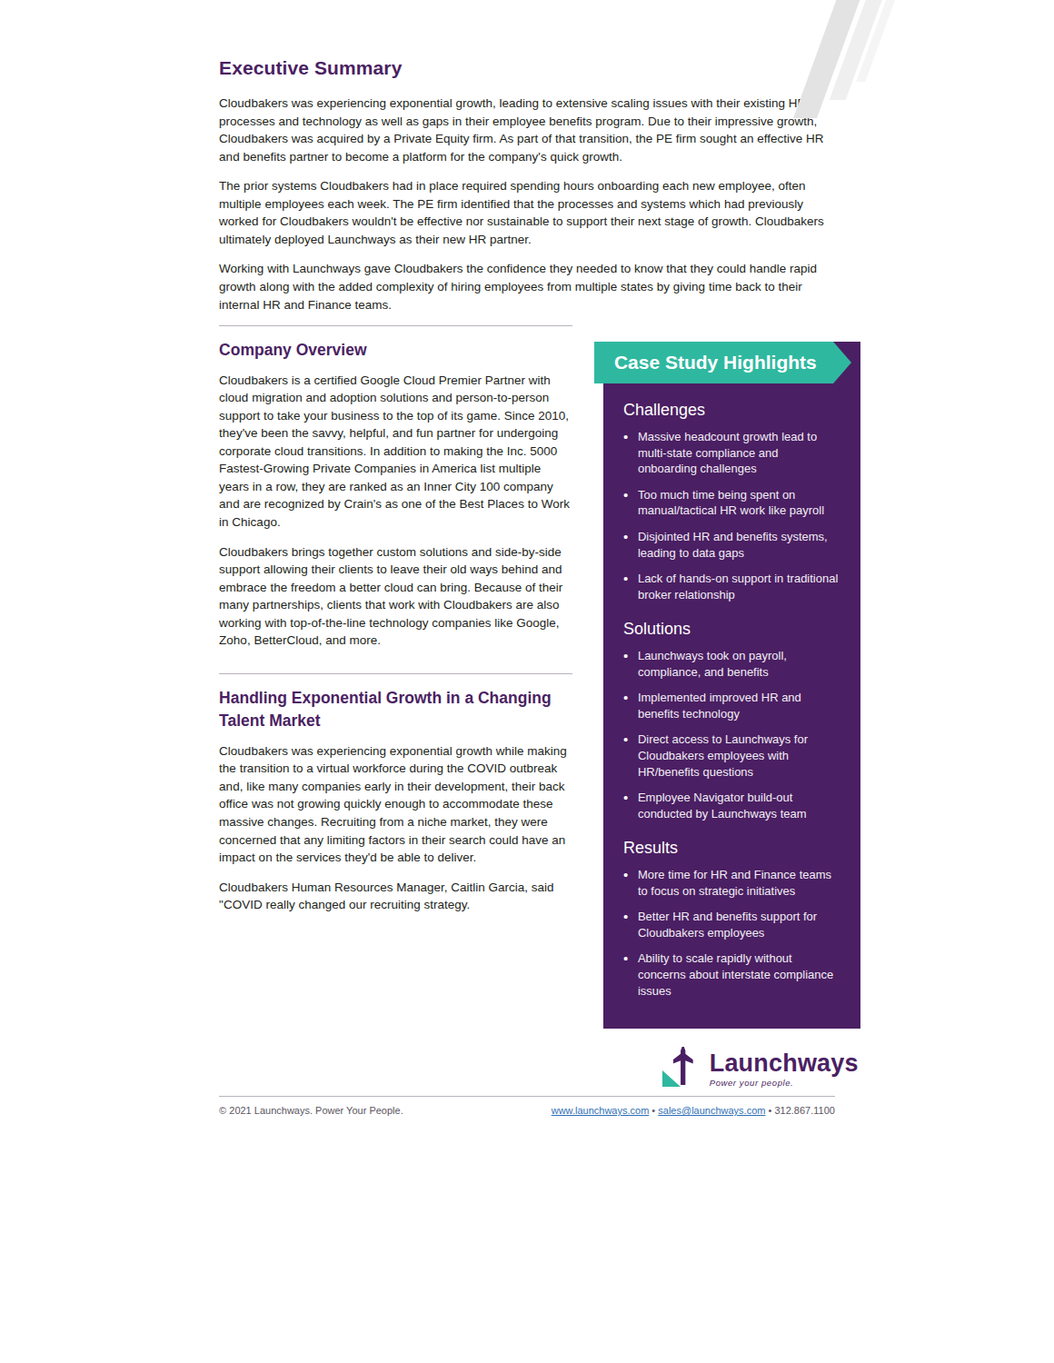Executive Summary
Cloudbakers was experiencing exponential growth, leading to extensive scaling issues with their existing HR processes and technology as well as gaps in their employee benefits program. Due to their impressive growth, Cloudbakers was acquired by a Private Equity firm. As part of that transition, the PE firm sought an effective HR and benefits partner to become a platform for the company's quick growth.
The prior systems Cloudbakers had in place required spending hours onboarding each new employee, often multiple employees each week. The PE firm identified that the processes and systems which had previously worked for Cloudbakers wouldn't be effective nor sustainable to support their next stage of growth. Cloudbakers ultimately deployed Launchways as their new HR partner.
Working with Launchways gave Cloudbakers the confidence they needed to know that they could handle rapid growth along with the added complexity of hiring employees from multiple states by giving time back to their internal HR and Finance teams.
Company Overview
Cloudbakers is a certified Google Cloud Premier Partner with cloud migration and adoption solutions and person-to-person support to take your business to the top of its game. Since 2010, they've been the savvy, helpful, and fun partner for undergoing corporate cloud transitions. In addition to making the Inc. 5000 Fastest-Growing Private Companies in America list multiple years in a row, they are ranked as an Inner City 100 company and are recognized by Crain's as one of the Best Places to Work in Chicago.
Cloudbakers brings together custom solutions and side-by-side support allowing their clients to leave their old ways behind and embrace the freedom a better cloud can bring. Because of their many partnerships, clients that work with Cloudbakers are also working with top-of-the-line technology companies like Google, Zoho, BetterCloud, and more.
Handling Exponential Growth in a Changing Talent Market
Cloudbakers was experiencing exponential growth while making the transition to a virtual workforce during the COVID outbreak and, like many companies early in their development, their back office was not growing quickly enough to accommodate these massive changes. Recruiting from a niche market, they were concerned that any limiting factors in their search could have an impact on the services they'd be able to deliver.
Cloudbakers Human Resources Manager, Caitlin Garcia, said "COVID really changed our recruiting strategy.
Case Study Highlights
Challenges
Massive headcount growth lead to multi-state compliance and onboarding challenges
Too much time being spent on manual/tactical HR work like payroll
Disjointed HR and benefits systems, leading to data gaps
Lack of hands-on support in traditional broker relationship
Solutions
Launchways took on payroll, compliance, and benefits
Implemented improved HR and benefits technology
Direct access to Launchways for Cloudbakers employees with HR/benefits questions
Employee Navigator build-out conducted by Launchways team
Results
More time for HR and Finance teams to focus on strategic initiatives
Better HR and benefits support for Cloudbakers employees
Ability to scale rapidly without concerns about interstate compliance issues
Launchways
Power your people.
© 2021 Launchways. Power Your People.
www.launchways.com • sales@launchways.com • 312.867.1100